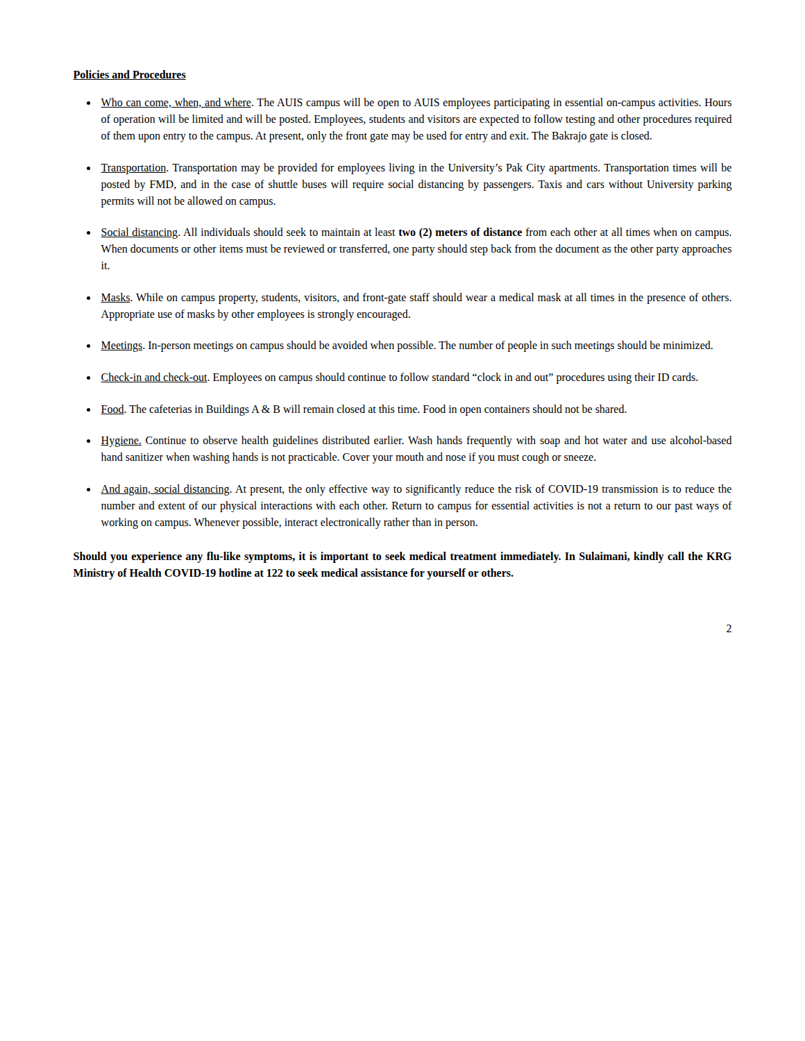Policies and Procedures
Who can come, when, and where. The AUIS campus will be open to AUIS employees participating in essential on-campus activities. Hours of operation will be limited and will be posted. Employees, students and visitors are expected to follow testing and other procedures required of them upon entry to the campus. At present, only the front gate may be used for entry and exit. The Bakrajo gate is closed.
Transportation. Transportation may be provided for employees living in the University’s Pak City apartments. Transportation times will be posted by FMD, and in the case of shuttle buses will require social distancing by passengers. Taxis and cars without University parking permits will not be allowed on campus.
Social distancing. All individuals should seek to maintain at least two (2) meters of distance from each other at all times when on campus. When documents or other items must be reviewed or transferred, one party should step back from the document as the other party approaches it.
Masks. While on campus property, students, visitors, and front-gate staff should wear a medical mask at all times in the presence of others. Appropriate use of masks by other employees is strongly encouraged.
Meetings. In-person meetings on campus should be avoided when possible. The number of people in such meetings should be minimized.
Check-in and check-out. Employees on campus should continue to follow standard “clock in and out” procedures using their ID cards.
Food. The cafeterias in Buildings A & B will remain closed at this time. Food in open containers should not be shared.
Hygiene. Continue to observe health guidelines distributed earlier. Wash hands frequently with soap and hot water and use alcohol-based hand sanitizer when washing hands is not practicable. Cover your mouth and nose if you must cough or sneeze.
And again, social distancing. At present, the only effective way to significantly reduce the risk of COVID-19 transmission is to reduce the number and extent of our physical interactions with each other. Return to campus for essential activities is not a return to our past ways of working on campus. Whenever possible, interact electronically rather than in person.
Should you experience any flu-like symptoms, it is important to seek medical treatment immediately. In Sulaimani, kindly call the KRG Ministry of Health COVID-19 hotline at 122 to seek medical assistance for yourself or others.
2